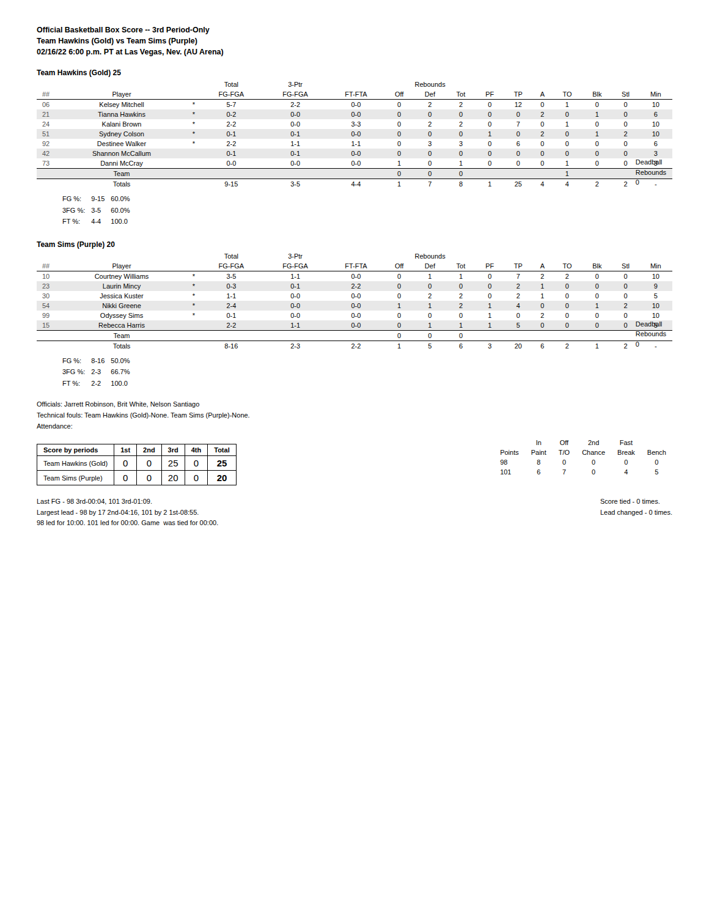Official Basketball Box Score -- 3rd Period-Only
Team Hawkins (Gold) vs Team Sims (Purple)
02/16/22 6:00 p.m. PT at Las Vegas, Nev. (AU Arena)
Team Hawkins (Gold) 25
| | | | Total | 3-Ptr | | Rebounds | | | | | | | |
| --- | --- | --- | --- | --- | --- | --- | --- | --- | --- | --- | --- | --- | --- |
| ## | Player | | FG-FGA | FG-FGA | FT-FTA | Off | Def | Tot | PF | TP | A | TO | Blk | Stl | Min |
| 06 | Kelsey Mitchell | * | 5-7 | 2-2 | 0-0 | 0 | 2 | 2 | 0 | 12 | 0 | 1 | 0 | 0 | 10 |
| 21 | Tianna Hawkins | * | 0-2 | 0-0 | 0-0 | 0 | 0 | 0 | 0 | 0 | 2 | 0 | 1 | 0 | 6 |
| 24 | Kalani Brown | * | 2-2 | 0-0 | 3-3 | 0 | 2 | 2 | 0 | 7 | 0 | 1 | 0 | 0 | 10 |
| 51 | Sydney Colson | * | 0-1 | 0-1 | 0-0 | 0 | 0 | 0 | 1 | 0 | 2 | 0 | 1 | 2 | 10 |
| 92 | Destinee Walker | * | 2-2 | 1-1 | 1-1 | 0 | 3 | 3 | 0 | 6 | 0 | 0 | 0 | 0 | 6 |
| 42 | Shannon McCallum | | 0-1 | 0-1 | 0-0 | 0 | 0 | 0 | 0 | 0 | 0 | 0 | 0 | 0 | 3 |
| 73 | Danni McCray | | 0-0 | 0-0 | 0-0 | 1 | 0 | 1 | 0 | 0 | 0 | 1 | 0 | 0 | 3 |
| | Team | | | | | 0 | 0 | 0 | | | | 1 | | | |
| | Totals | | 9-15 | 3-5 | 4-4 | 1 | 7 | 8 | 1 | 25 | 4 | 4 | 2 | 2 | - |
Deadball
Rebounds
0
| FG %: | 9-15 | 60.0% |
| 3FG %: | 3-5 | 60.0% |
| FT %: | 4-4 | 100.0 |
Team Sims (Purple) 20
| | | | Total | 3-Ptr | | Rebounds | | | | | | | |
| --- | --- | --- | --- | --- | --- | --- | --- | --- | --- | --- | --- | --- | --- |
| ## | Player | | FG-FGA | FG-FGA | FT-FTA | Off | Def | Tot | PF | TP | A | TO | Blk | Stl | Min |
| 10 | Courtney Williams | * | 3-5 | 1-1 | 0-0 | 0 | 1 | 1 | 0 | 7 | 2 | 2 | 0 | 0 | 10 |
| 23 | Laurin Mincy | * | 0-3 | 0-1 | 2-2 | 0 | 0 | 0 | 0 | 2 | 1 | 0 | 0 | 0 | 9 |
| 30 | Jessica Kuster | * | 1-1 | 0-0 | 0-0 | 0 | 2 | 2 | 0 | 2 | 1 | 0 | 0 | 0 | 5 |
| 54 | Nikki Greene | * | 2-4 | 0-0 | 0-0 | 1 | 1 | 2 | 1 | 4 | 0 | 0 | 1 | 2 | 10 |
| 99 | Odyssey Sims | * | 0-1 | 0-0 | 0-0 | 0 | 0 | 0 | 1 | 0 | 2 | 0 | 0 | 0 | 10 |
| 15 | Rebecca Harris | | 2-2 | 1-1 | 0-0 | 0 | 1 | 1 | 1 | 5 | 0 | 0 | 0 | 0 | 5 |
| | Team | | | | | 0 | 0 | 0 | | | | | | | |
| | Totals | | 8-16 | 2-3 | 2-2 | 1 | 5 | 6 | 3 | 20 | 6 | 2 | 1 | 2 | - |
Deadball
Rebounds
0
| FG %: | 8-16 | 50.0% |
| 3FG %: | 2-3 | 66.7% |
| FT %: | 2-2 | 100.0 |
Officials: Jarrett Robinson, Brit White, Nelson Santiago
Technical fouls: Team Hawkins (Gold)-None. Team Sims (Purple)-None.
Attendance:
| Score by periods | 1st | 2nd | 3rd | 4th | Total |
| --- | --- | --- | --- | --- | --- |
| Team Hawkins (Gold) | 0 | 0 | 25 | 0 | 25 |
| Team Sims (Purple) | 0 | 0 | 20 | 0 | 20 |
| | In | Off | 2nd | Fast | |
| --- | --- | --- | --- | --- | --- |
| Points | Paint | T/O | Chance | Break | Bench |
| 98 | 8 | 0 | 0 | 0 | 0 |
| 101 | 6 | 7 | 0 | 4 | 5 |
Last FG - 98 3rd-00:04, 101 3rd-01:09.
Largest lead - 98 by 17 2nd-04:16, 101 by 2 1st-08:55.
98 led for 10:00. 101 led for 00:00. Game was tied for 00:00.
Score tied - 0 times.
Lead changed - 0 times.